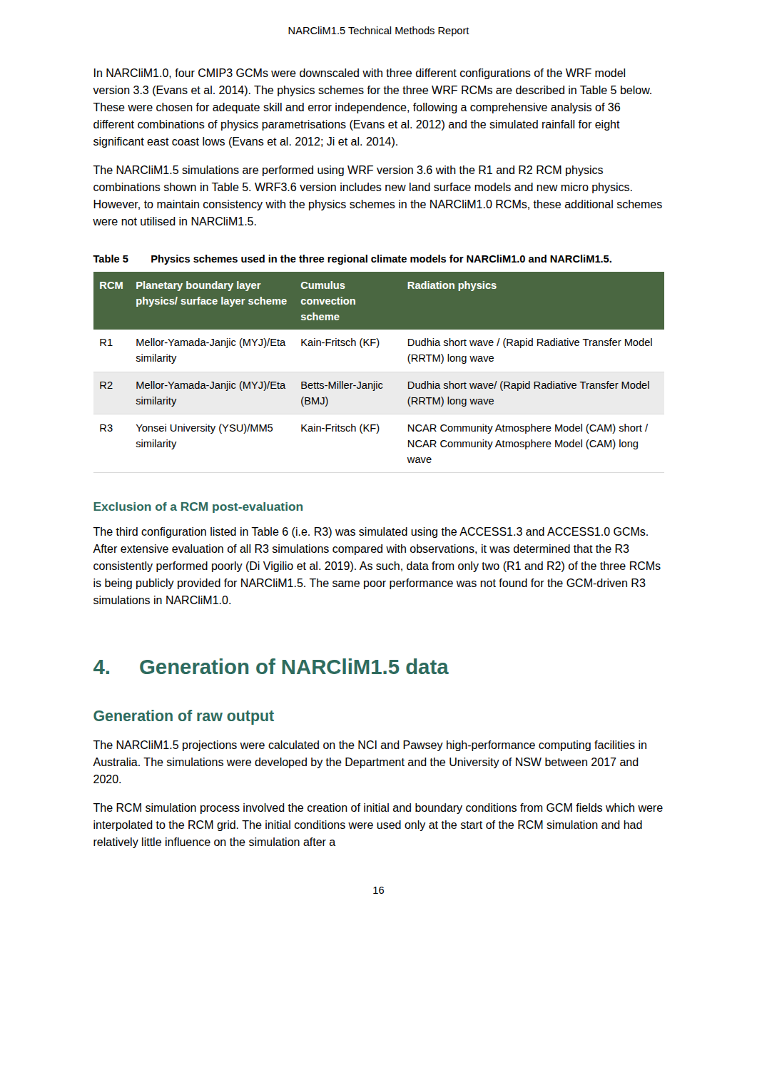NARCliM1.5 Technical Methods Report
In NARCliM1.0, four CMIP3 GCMs were downscaled with three different configurations of the WRF model version 3.3 (Evans et al. 2014). The physics schemes for the three WRF RCMs are described in Table 5 below. These were chosen for adequate skill and error independence, following a comprehensive analysis of 36 different combinations of physics parametrisations (Evans et al. 2012) and the simulated rainfall for eight significant east coast lows (Evans et al. 2012; Ji et al. 2014).
The NARCliM1.5 simulations are performed using WRF version 3.6 with the R1 and R2 RCM physics combinations shown in Table 5. WRF3.6 version includes new land surface models and new micro physics. However, to maintain consistency with the physics schemes in the NARCliM1.0 RCMs, these additional schemes were not utilised in NARCliM1.5.
Table 5 Physics schemes used in the three regional climate models for NARCliM1.0 and NARCliM1.5.
| RCM | Planetary boundary layer physics/ surface layer scheme | Cumulus convection scheme | Radiation physics |
| --- | --- | --- | --- |
| R1 | Mellor-Yamada-Janjic (MYJ)/Eta similarity | Kain-Fritsch (KF) | Dudhia short wave / (Rapid Radiative Transfer Model (RRTM) long wave |
| R2 | Mellor-Yamada-Janjic (MYJ)/Eta similarity | Betts-Miller-Janjic (BMJ) | Dudhia short wave/ (Rapid Radiative Transfer Model (RRTM) long wave |
| R3 | Yonsei University (YSU)/MM5 similarity | Kain-Fritsch (KF) | NCAR Community Atmosphere Model (CAM) short / NCAR Community Atmosphere Model (CAM) long wave |
Exclusion of a RCM post-evaluation
The third configuration listed in Table 6 (i.e. R3) was simulated using the ACCESS1.3 and ACCESS1.0 GCMs. After extensive evaluation of all R3 simulations compared with observations, it was determined that the R3 consistently performed poorly (Di Vigilio et al. 2019). As such, data from only two (R1 and R2) of the three RCMs is being publicly provided for NARCliM1.5. The same poor performance was not found for the GCM-driven R3 simulations in NARCliM1.0.
4. Generation of NARCliM1.5 data
Generation of raw output
The NARCliM1.5 projections were calculated on the NCI and Pawsey high-performance computing facilities in Australia. The simulations were developed by the Department and the University of NSW between 2017 and 2020.
The RCM simulation process involved the creation of initial and boundary conditions from GCM fields which were interpolated to the RCM grid. The initial conditions were used only at the start of the RCM simulation and had relatively little influence on the simulation after a
16